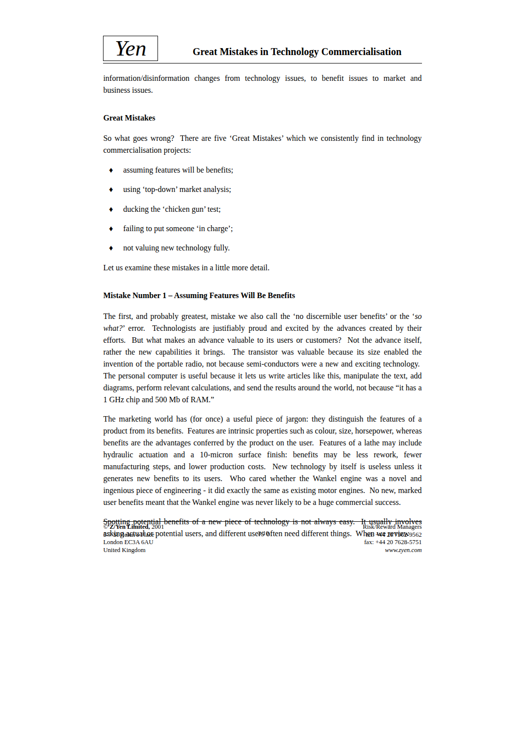Yen
Great Mistakes in Technology Commercialisation
information/disinformation changes from technology issues, to benefit issues to market and business issues.
Great Mistakes
So what goes wrong? There are five ‘Great Mistakes’ which we consistently find in technology commercialisation projects:
assuming features will be benefits;
using ‘top-down’ market analysis;
ducking the ‘chicken gun’ test;
failing to put someone ‘in charge’;
not valuing new technology fully.
Let us examine these mistakes in a little more detail.
Mistake Number 1 – Assuming Features Will Be Benefits
The first, and probably greatest, mistake we also call the ‘no discernible user benefits’ or the ‘so what?’ error. Technologists are justifiably proud and excited by the advances created by their efforts. But what makes an advance valuable to its users or customers? Not the advance itself, rather the new capabilities it brings. The transistor was valuable because its size enabled the invention of the portable radio, not because semi-conductors were a new and exciting technology. The personal computer is useful because it lets us write articles like this, manipulate the text, add diagrams, perform relevant calculations, and send the results around the world, not because “it has a 1 GHz chip and 500 Mb of RAM.”
The marketing world has (for once) a useful piece of jargon: they distinguish the features of a product from its benefits. Features are intrinsic properties such as colour, size, horsepower, whereas benefits are the advantages conferred by the product on the user. Features of a lathe may include hydraulic actuation and a 10-micron surface finish: benefits may be less rework, fewer manufacturing steps, and lower production costs. New technology by itself is useless unless it generates new benefits to its users. Who cared whether the Wankel engine was a novel and ingenious piece of engineering - it did exactly the same as existing motor engines. No new, marked user benefits meant that the Wankel engine was never likely to be a huge commercial success.
Spotting potential benefits of a new piece of technology is not always easy. It usually involves asking actual or potential users, and different users often need different things. When we review
© Z/Yen Limited, 2001
5-7 St Helen’s Place
London EC3A 6AU
United Kingdom
3/10
Risk/Reward Managers
tel: +44 20 7562-9562
fax: +44 20 7628-5751
www.zyen.com